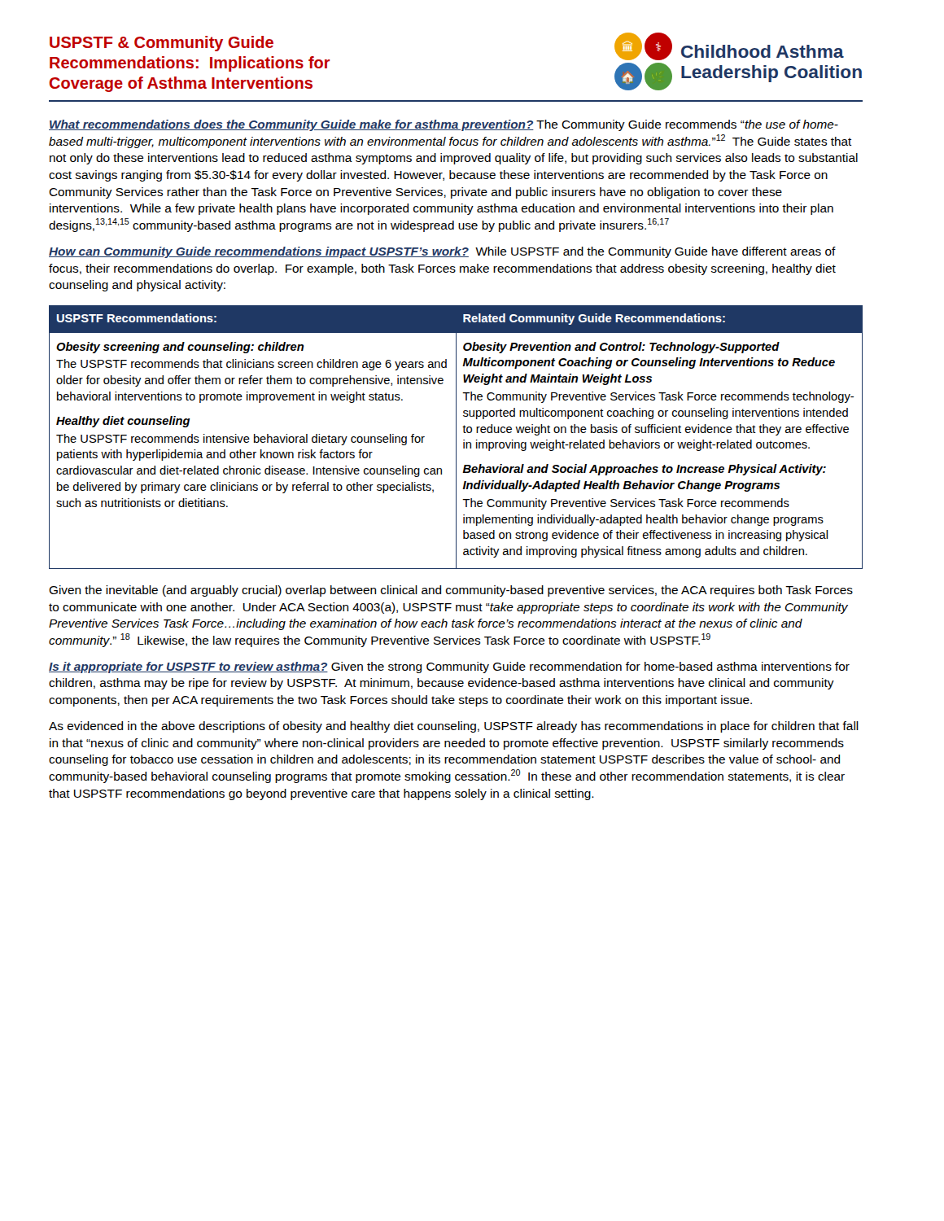USPSTF & Community Guide
Recommendations: Implications for
Coverage of Asthma Interventions
🏛 ⚕ 🏠 🌿
Childhood Asthma
Leadership Coalition
What recommendations does the Community Guide make for asthma prevention? The Community Guide recommends “the use of home-based multi-trigger, multicomponent interventions with an environmental focus for children and adolescents with asthma.”12 The Guide states that not only do these interventions lead to reduced asthma symptoms and improved quality of life, but providing such services also leads to substantial cost savings ranging from $5.30-$14 for every dollar invested. However, because these interventions are recommended by the Task Force on Community Services rather than the Task Force on Preventive Services, private and public insurers have no obligation to cover these interventions. While a few private health plans have incorporated community asthma education and environmental interventions into their plan designs,13,14,15 community-based asthma programs are not in widespread use by public and private insurers.16,17
How can Community Guide recommendations impact USPSTF’s work? While USPSTF and the Community Guide have different areas of focus, their recommendations do overlap. For example, both Task Forces make recommendations that address obesity screening, healthy diet counseling and physical activity:
| USPSTF Recommendations: | Related Community Guide Recommendations: |
| --- | --- |
| Obesity screening and counseling: children The USPSTF recommends that clinicians screen children age 6 years and older for obesity and offer them or refer them to comprehensive, intensive behavioral interventions to promote improvement in weight status. Healthy diet counseling The USPSTF recommends intensive behavioral dietary counseling for patients with hyperlipidemia and other known risk factors for cardiovascular and diet-related chronic disease. Intensive counseling can be delivered by primary care clinicians or by referral to other specialists, such as nutritionists or dietitians. | Obesity Prevention and Control: Technology-Supported Multicomponent Coaching or Counseling Interventions to Reduce Weight and Maintain Weight Loss The Community Preventive Services Task Force recommends technology-supported multicomponent coaching or counseling interventions intended to reduce weight on the basis of sufficient evidence that they are effective in improving weight-related behaviors or weight-related outcomes. Behavioral and Social Approaches to Increase Physical Activity: Individually-Adapted Health Behavior Change Programs The Community Preventive Services Task Force recommends implementing individually-adapted health behavior change programs based on strong evidence of their effectiveness in increasing physical activity and improving physical fitness among adults and children. |
Given the inevitable (and arguably crucial) overlap between clinical and community-based preventive services, the ACA requires both Task Forces to communicate with one another. Under ACA Section 4003(a), USPSTF must “take appropriate steps to coordinate its work with the Community Preventive Services Task Force…including the examination of how each task force’s recommendations interact at the nexus of clinic and community.” 18 Likewise, the law requires the Community Preventive Services Task Force to coordinate with USPSTF.19
Is it appropriate for USPSTF to review asthma? Given the strong Community Guide recommendation for home-based asthma interventions for children, asthma may be ripe for review by USPSTF. At minimum, because evidence-based asthma interventions have clinical and community components, then per ACA requirements the two Task Forces should take steps to coordinate their work on this important issue.
As evidenced in the above descriptions of obesity and healthy diet counseling, USPSTF already has recommendations in place for children that fall in that “nexus of clinic and community” where non-clinical providers are needed to promote effective prevention. USPSTF similarly recommends counseling for tobacco use cessation in children and adolescents; in its recommendation statement USPSTF describes the value of school- and community-based behavioral counseling programs that promote smoking cessation.20 In these and other recommendation statements, it is clear that USPSTF recommendations go beyond preventive care that happens solely in a clinical setting.